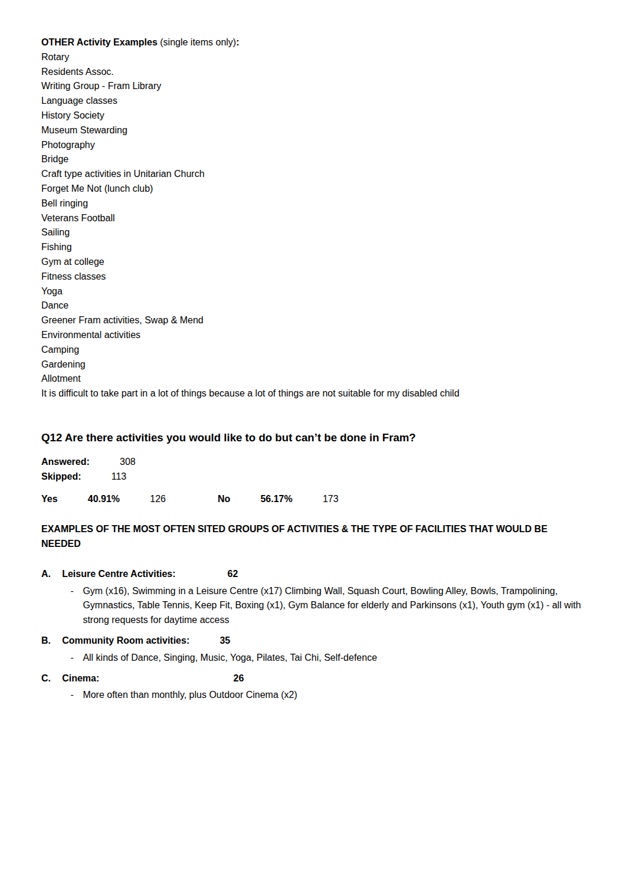OTHER Activity Examples (single items only):
Rotary
Residents Assoc.
Writing Group - Fram Library
Language classes
History Society
Museum Stewarding
Photography
Bridge
Craft type activities in Unitarian Church
Forget Me Not (lunch club)
Bell ringing
Veterans Football
Sailing
Fishing
Gym at college
Fitness classes
Yoga
Dance
Greener Fram activities, Swap & Mend
Environmental activities
Camping
Gardening
Allotment
It is difficult to take part in a lot of things because a lot of things are not suitable for my disabled child
Q12 Are there activities you would like to do but can’t be done in Fram?
Answered: 308
Skipped: 113
Yes 40.91% 126 No 56.17% 173
EXAMPLES OF THE MOST OFTEN SITED GROUPS OF ACTIVITIES & THE TYPE OF FACILITIES THAT WOULD BE NEEDED
A. Leisure Centre Activities: 62
Gym (x16), Swimming in a Leisure Centre (x17) Climbing Wall, Squash Court, Bowling Alley, Bowls, Trampolining, Gymnastics, Table Tennis, Keep Fit, Boxing (x1), Gym Balance for elderly and Parkinsons (x1), Youth gym (x1) - all with strong requests for daytime access
B. Community Room activities: 35
All kinds of Dance, Singing, Music, Yoga, Pilates, Tai Chi, Self-defence
C. Cinema: 26
More often than monthly, plus Outdoor Cinema (x2)